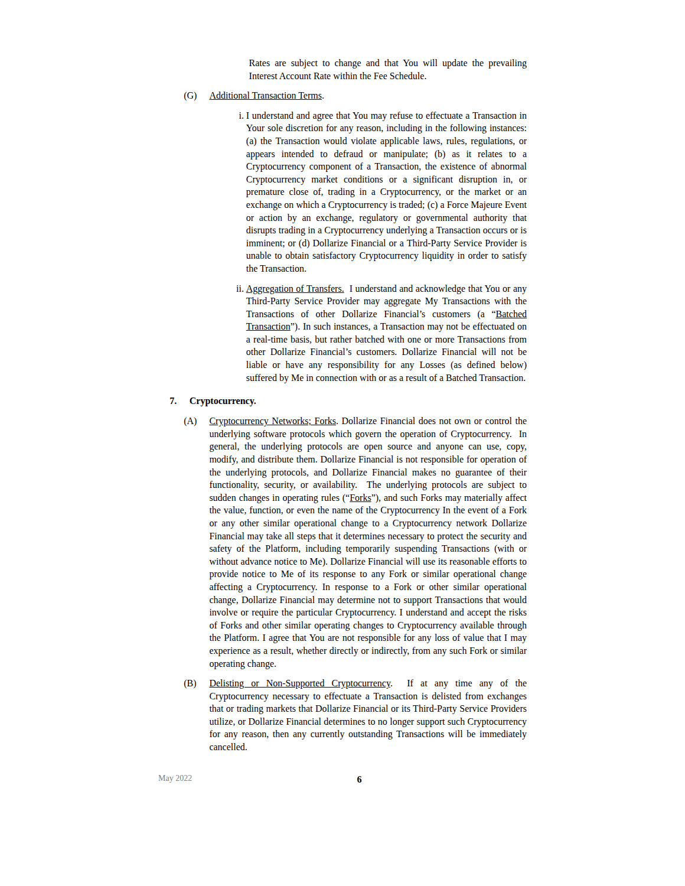Rates are subject to change and that You will update the prevailing Interest Account Rate within the Fee Schedule.
(G) Additional Transaction Terms.
i. I understand and agree that You may refuse to effectuate a Transaction in Your sole discretion for any reason, including in the following instances: (a) the Transaction would violate applicable laws, rules, regulations, or appears intended to defraud or manipulate; (b) as it relates to a Cryptocurrency component of a Transaction, the existence of abnormal Cryptocurrency market conditions or a significant disruption in, or premature close of, trading in a Cryptocurrency, or the market or an exchange on which a Cryptocurrency is traded; (c) a Force Majeure Event or action by an exchange, regulatory or governmental authority that disrupts trading in a Cryptocurrency underlying a Transaction occurs or is imminent; or (d) Dollarize Financial or a Third-Party Service Provider is unable to obtain satisfactory Cryptocurrency liquidity in order to satisfy the Transaction.
ii. Aggregation of Transfers. I understand and acknowledge that You or any Third-Party Service Provider may aggregate My Transactions with the Transactions of other Dollarize Financial’s customers (a “Batched Transaction”). In such instances, a Transaction may not be effectuated on a real-time basis, but rather batched with one or more Transactions from other Dollarize Financial’s customers. Dollarize Financial will not be liable or have any responsibility for any Losses (as defined below) suffered by Me in connection with or as a result of a Batched Transaction.
7. Cryptocurrency.
(A) Cryptocurrency Networks; Forks. Dollarize Financial does not own or control the underlying software protocols which govern the operation of Cryptocurrency. In general, the underlying protocols are open source and anyone can use, copy, modify, and distribute them. Dollarize Financial is not responsible for operation of the underlying protocols, and Dollarize Financial makes no guarantee of their functionality, security, or availability. The underlying protocols are subject to sudden changes in operating rules (“Forks”), and such Forks may materially affect the value, function, or even the name of the Cryptocurrency In the event of a Fork or any other similar operational change to a Cryptocurrency network Dollarize Financial may take all steps that it determines necessary to protect the security and safety of the Platform, including temporarily suspending Transactions (with or without advance notice to Me). Dollarize Financial will use its reasonable efforts to provide notice to Me of its response to any Fork or similar operational change affecting a Cryptocurrency. In response to a Fork or other similar operational change, Dollarize Financial may determine not to support Transactions that would involve or require the particular Cryptocurrency. I understand and accept the risks of Forks and other similar operating changes to Cryptocurrency available through the Platform. I agree that You are not responsible for any loss of value that I may experience as a result, whether directly or indirectly, from any such Fork or similar operating change.
(B) Delisting or Non-Supported Cryptocurrency. If at any time any of the Cryptocurrency necessary to effectuate a Transaction is delisted from exchanges that or trading markets that Dollarize Financial or its Third-Party Service Providers utilize, or Dollarize Financial determines to no longer support such Cryptocurrency for any reason, then any currently outstanding Transactions will be immediately cancelled.
May 2022
6